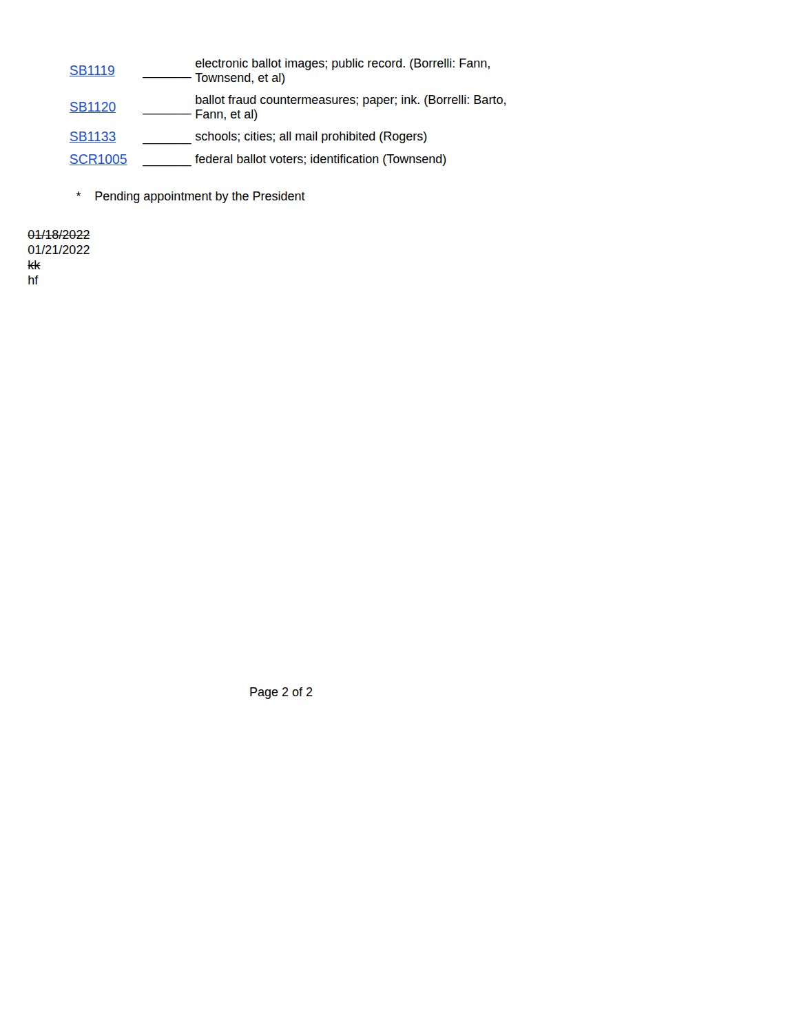| SB1119 | _______ | electronic ballot images; public record. (Borrelli: Fann, Townsend, et al) |
| SB1120 | _______ | ballot fraud countermeasures; paper; ink. (Borrelli: Barto, Fann, et al) |
| SB1133 | _______ | schools; cities; all mail prohibited (Rogers) |
| SCR1005 | _______ | federal ballot voters; identification (Townsend) |
*Pending appointment by the President
01/18/2022
01/21/2022
kk
hf
Page 2 of 2